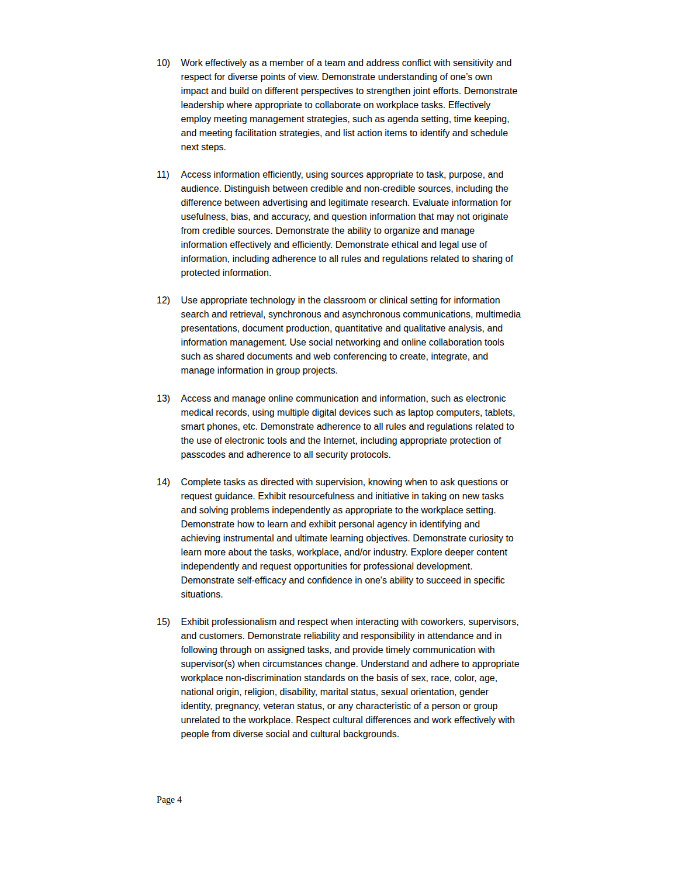Work effectively as a member of a team and address conflict with sensitivity and respect for diverse points of view. Demonstrate understanding of one’s own impact and build on different perspectives to strengthen joint efforts. Demonstrate leadership where appropriate to collaborate on workplace tasks. Effectively employ meeting management strategies, such as agenda setting, time keeping, and meeting facilitation strategies, and list action items to identify and schedule next steps.
Access information efficiently, using sources appropriate to task, purpose, and audience. Distinguish between credible and non-credible sources, including the difference between advertising and legitimate research. Evaluate information for usefulness, bias, and accuracy, and question information that may not originate from credible sources. Demonstrate the ability to organize and manage information effectively and efficiently. Demonstrate ethical and legal use of information, including adherence to all rules and regulations related to sharing of protected information.
Use appropriate technology in the classroom or clinical setting for information search and retrieval, synchronous and asynchronous communications, multimedia presentations, document production, quantitative and qualitative analysis, and information management. Use social networking and online collaboration tools such as shared documents and web conferencing to create, integrate, and manage information in group projects.
Access and manage online communication and information, such as electronic medical records, using multiple digital devices such as laptop computers, tablets, smart phones, etc. Demonstrate adherence to all rules and regulations related to the use of electronic tools and the Internet, including appropriate protection of passcodes and adherence to all security protocols.
Complete tasks as directed with supervision, knowing when to ask questions or request guidance. Exhibit resourcefulness and initiative in taking on new tasks and solving problems independently as appropriate to the workplace setting. Demonstrate how to learn and exhibit personal agency in identifying and achieving instrumental and ultimate learning objectives. Demonstrate curiosity to learn more about the tasks, workplace, and/or industry. Explore deeper content independently and request opportunities for professional development. Demonstrate self-efficacy and confidence in one's ability to succeed in specific situations.
Exhibit professionalism and respect when interacting with coworkers, supervisors, and customers. Demonstrate reliability and responsibility in attendance and in following through on assigned tasks, and provide timely communication with supervisor(s) when circumstances change. Understand and adhere to appropriate workplace non-discrimination standards on the basis of sex, race, color, age, national origin, religion, disability, marital status, sexual orientation, gender identity, pregnancy, veteran status, or any characteristic of a person or group unrelated to the workplace. Respect cultural differences and work effectively with people from diverse social and cultural backgrounds.
Page 4